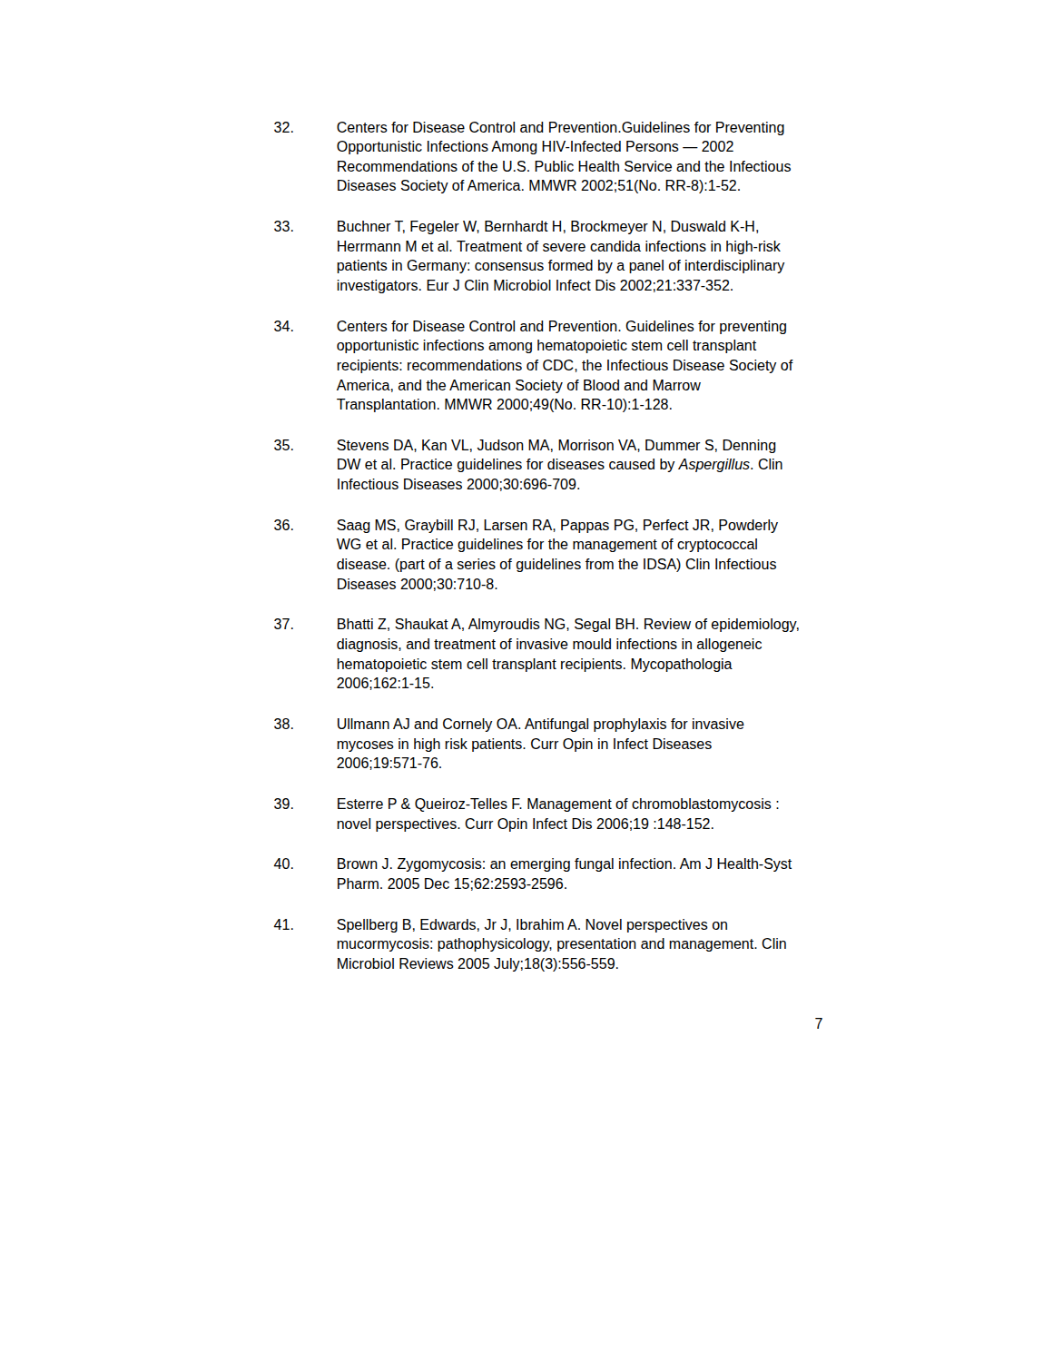32. Centers for Disease Control and Prevention.Guidelines for Preventing Opportunistic Infections Among HIV-Infected Persons — 2002 Recommendations of the U.S. Public Health Service and the Infectious Diseases Society of America. MMWR 2002;51(No. RR-8):1-52.
33. Buchner T, Fegeler W, Bernhardt H, Brockmeyer N, Duswald K-H, Herrmann M et al. Treatment of severe candida infections in high-risk patients in Germany: consensus formed by a panel of interdisciplinary investigators. Eur J Clin Microbiol Infect Dis 2002;21:337-352.
34. Centers for Disease Control and Prevention. Guidelines for preventing opportunistic infections among hematopoietic stem cell transplant recipients: recommendations of CDC, the Infectious Disease Society of America, and the American Society of Blood and Marrow Transplantation. MMWR 2000;49(No. RR-10):1-128.
35. Stevens DA, Kan VL, Judson MA, Morrison VA, Dummer S, Denning DW et al. Practice guidelines for diseases caused by Aspergillus. Clin Infectious Diseases 2000;30:696-709.
36. Saag MS, Graybill RJ, Larsen RA, Pappas PG, Perfect JR, Powderly WG et al. Practice guidelines for the management of cryptococcal disease. (part of a series of guidelines from the IDSA) Clin Infectious Diseases 2000;30:710-8.
37. Bhatti Z, Shaukat A, Almyroudis NG, Segal BH. Review of epidemiology, diagnosis, and treatment of invasive mould infections in allogeneic hematopoietic stem cell transplant recipients. Mycopathologia 2006;162:1-15.
38. Ullmann AJ and Cornely OA. Antifungal prophylaxis for invasive mycoses in high risk patients. Curr Opin in Infect Diseases 2006;19:571-76.
39. Esterre P & Queiroz-Telles F. Management of chromoblastomycosis : novel perspectives. Curr Opin Infect Dis 2006;19 :148-152.
40. Brown J. Zygomycosis: an emerging fungal infection. Am J Health-Syst Pharm. 2005 Dec 15;62:2593-2596.
41. Spellberg B, Edwards, Jr J, Ibrahim A. Novel perspectives on mucormycosis: pathophysicology, presentation and management. Clin Microbiol Reviews 2005 July;18(3):556-559.
7